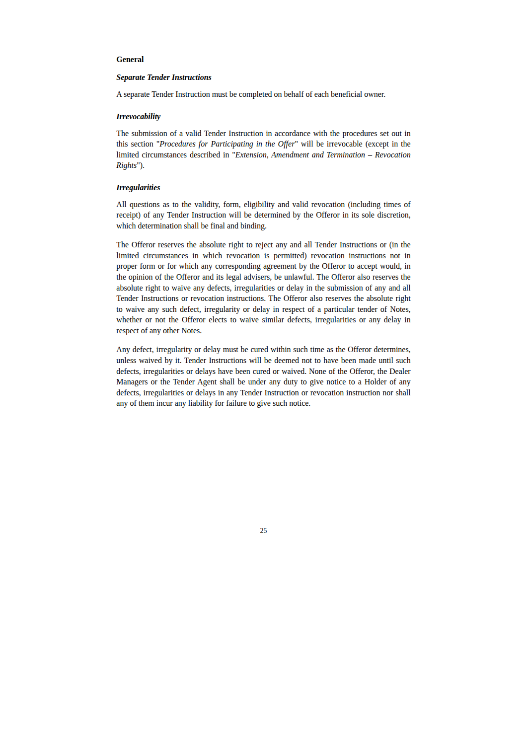General
Separate Tender Instructions
A separate Tender Instruction must be completed on behalf of each beneficial owner.
Irrevocability
The submission of a valid Tender Instruction in accordance with the procedures set out in this section "Procedures for Participating in the Offer" will be irrevocable (except in the limited circumstances described in "Extension, Amendment and Termination – Revocation Rights").
Irregularities
All questions as to the validity, form, eligibility and valid revocation (including times of receipt) of any Tender Instruction will be determined by the Offeror in its sole discretion, which determination shall be final and binding.
The Offeror reserves the absolute right to reject any and all Tender Instructions or (in the limited circumstances in which revocation is permitted) revocation instructions not in proper form or for which any corresponding agreement by the Offeror to accept would, in the opinion of the Offeror and its legal advisers, be unlawful. The Offeror also reserves the absolute right to waive any defects, irregularities or delay in the submission of any and all Tender Instructions or revocation instructions. The Offeror also reserves the absolute right to waive any such defect, irregularity or delay in respect of a particular tender of Notes, whether or not the Offeror elects to waive similar defects, irregularities or any delay in respect of any other Notes.
Any defect, irregularity or delay must be cured within such time as the Offeror determines, unless waived by it. Tender Instructions will be deemed not to have been made until such defects, irregularities or delays have been cured or waived. None of the Offeror, the Dealer Managers or the Tender Agent shall be under any duty to give notice to a Holder of any defects, irregularities or delays in any Tender Instruction or revocation instruction nor shall any of them incur any liability for failure to give such notice.
25